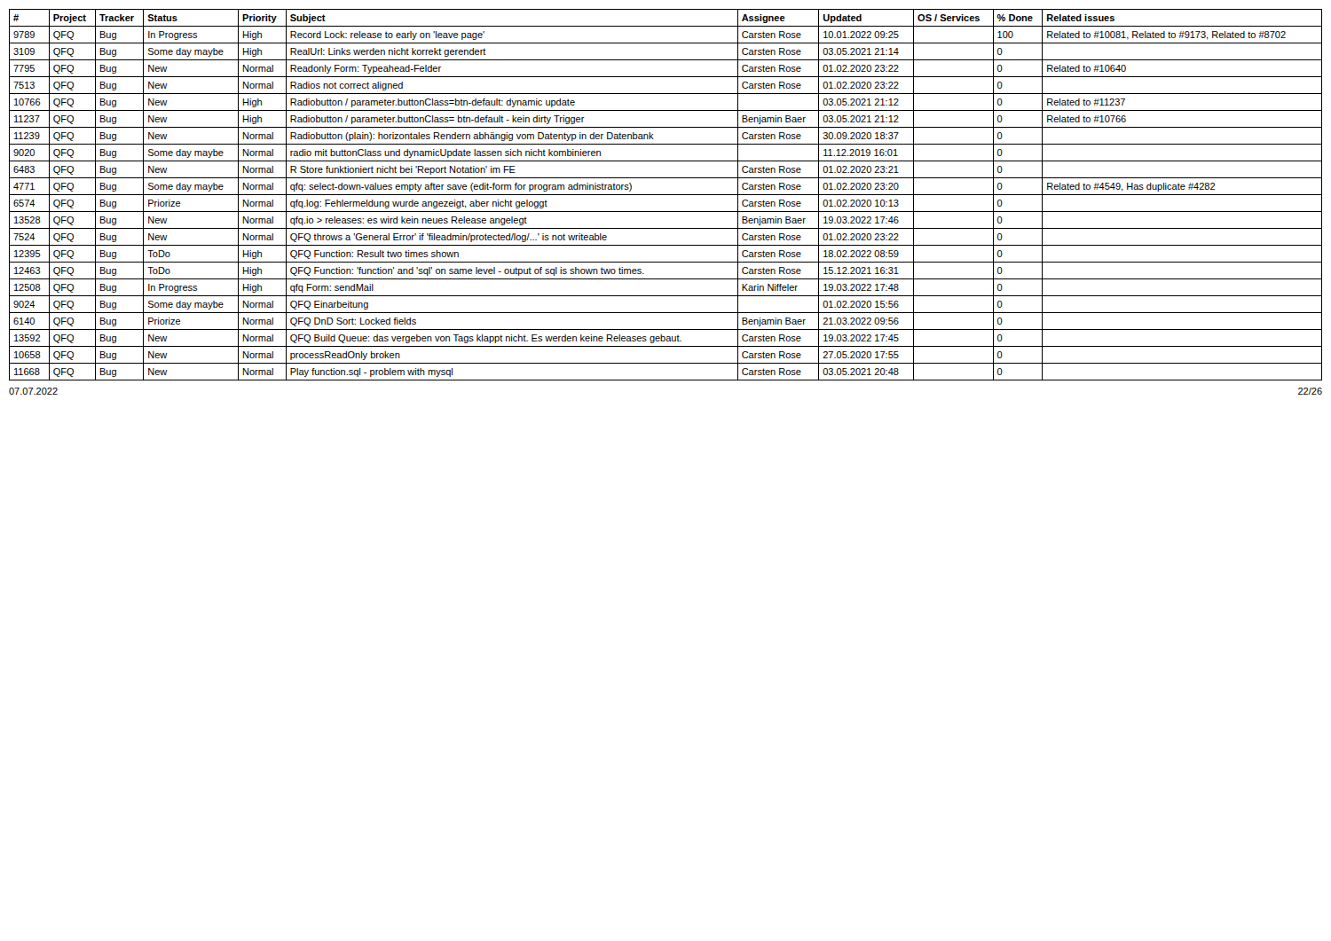| # | Project | Tracker | Status | Priority | Subject | Assignee | Updated | OS / Services | % Done | Related issues |
| --- | --- | --- | --- | --- | --- | --- | --- | --- | --- | --- |
| 9789 | QFQ | Bug | In Progress | High | Record Lock: release to early on 'leave page' | Carsten Rose | 10.01.2022 09:25 | | 100 | Related to #10081, Related to #9173, Related to #8702 |
| 3109 | QFQ | Bug | Some day maybe | High | RealUrl: Links werden nicht korrekt gerendert | Carsten Rose | 03.05.2021 21:14 | | 0 | |
| 7795 | QFQ | Bug | New | Normal | Readonly Form: Typeahead-Felder | Carsten Rose | 01.02.2020 23:22 | | 0 | Related to #10640 |
| 7513 | QFQ | Bug | New | Normal | Radios not correct aligned | Carsten Rose | 01.02.2020 23:22 | | 0 | |
| 10766 | QFQ | Bug | New | High | Radiobutton / parameter.buttonClass=btn-default: dynamic update | | 03.05.2021 21:12 | | 0 | Related to #11237 |
| 11237 | QFQ | Bug | New | High | Radiobutton / parameter.buttonClass= btn-default - kein dirty Trigger | Benjamin Baer | 03.05.2021 21:12 | | 0 | Related to #10766 |
| 11239 | QFQ | Bug | New | Normal | Radiobutton (plain): horizontales Rendern abhängig vom Datentyp in der Datenbank | Carsten Rose | 30.09.2020 18:37 | | 0 | |
| 9020 | QFQ | Bug | Some day maybe | Normal | radio mit buttonClass und dynamicUpdate lassen sich nicht kombinieren | | 11.12.2019 16:01 | | 0 | |
| 6483 | QFQ | Bug | New | Normal | R Store funktioniert nicht bei 'Report Notation' im FE | Carsten Rose | 01.02.2020 23:21 | | 0 | |
| 4771 | QFQ | Bug | Some day maybe | Normal | qfq: select-down-values empty after save (edit-form for program administrators) | Carsten Rose | 01.02.2020 23:20 | | 0 | Related to #4549, Has duplicate #4282 |
| 6574 | QFQ | Bug | Priorize | Normal | qfq.log: Fehlermeldung wurde angezeigt, aber nicht geloggt | Carsten Rose | 01.02.2020 10:13 | | 0 | |
| 13528 | QFQ | Bug | New | Normal | qfq.io > releases: es wird kein neues Release angelegt | Benjamin Baer | 19.03.2022 17:46 | | 0 | |
| 7524 | QFQ | Bug | New | Normal | QFQ throws a 'General Error' if 'fileadmin/protected/log/...' is not writeable | Carsten Rose | 01.02.2020 23:22 | | 0 | |
| 12395 | QFQ | Bug | ToDo | High | QFQ Function: Result two times shown | Carsten Rose | 18.02.2022 08:59 | | 0 | |
| 12463 | QFQ | Bug | ToDo | High | QFQ Function: 'function' and 'sql' on same level - output of sql is shown two times. | Carsten Rose | 15.12.2021 16:31 | | 0 | |
| 12508 | QFQ | Bug | In Progress | High | qfq Form: sendMail | Karin Niffeler | 19.03.2022 17:48 | | 0 | |
| 9024 | QFQ | Bug | Some day maybe | Normal | QFQ Einarbeitung | | 01.02.2020 15:56 | | 0 | |
| 6140 | QFQ | Bug | Priorize | Normal | QFQ DnD Sort: Locked fields | Benjamin Baer | 21.03.2022 09:56 | | 0 | |
| 13592 | QFQ | Bug | New | Normal | QFQ Build Queue: das vergeben von Tags klappt nicht. Es werden keine Releases gebaut. | Carsten Rose | 19.03.2022 17:45 | | 0 | |
| 10658 | QFQ | Bug | New | Normal | processReadOnly broken | Carsten Rose | 27.05.2020 17:55 | | 0 | |
| 11668 | QFQ | Bug | New | Normal | Play function.sql - problem with mysql | Carsten Rose | 03.05.2021 20:48 | | 0 | |
07.07.2022 22/26